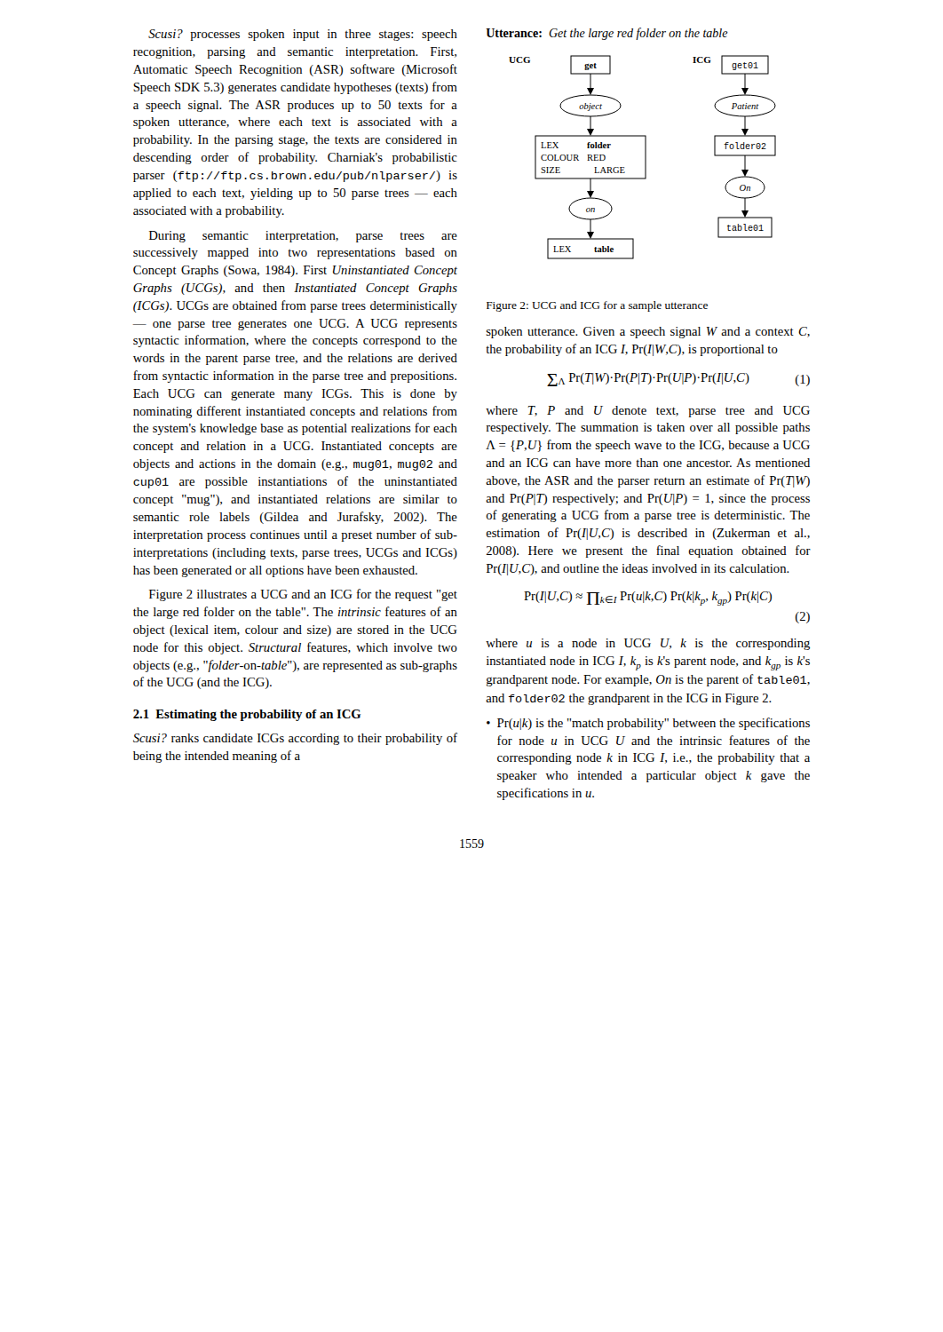Scusi? processes spoken input in three stages: speech recognition, parsing and semantic interpretation. First, Automatic Speech Recognition (ASR) software (Microsoft Speech SDK 5.3) generates candidate hypotheses (texts) from a speech signal. The ASR produces up to 50 texts for a spoken utterance, where each text is associated with a probability. In the parsing stage, the texts are considered in descending order of probability. Charniak's probabilistic parser (ftp://ftp.cs.brown.edu/pub/nlparser/) is applied to each text, yielding up to 50 parse trees — each associated with a probability.
During semantic interpretation, parse trees are successively mapped into two representations based on Concept Graphs (Sowa, 1984). First Uninstantiated Concept Graphs (UCGs), and then Instantiated Concept Graphs (ICGs). UCGs are obtained from parse trees deterministically — one parse tree generates one UCG. A UCG represents syntactic information, where the concepts correspond to the words in the parent parse tree, and the relations are derived from syntactic information in the parse tree and prepositions. Each UCG can generate many ICGs. This is done by nominating different instantiated concepts and relations from the system's knowledge base as potential realizations for each concept and relation in a UCG. Instantiated concepts are objects and actions in the domain (e.g., mug01, mug02 and cup01 are possible instantiations of the uninstantiated concept "mug"), and instantiated relations are similar to semantic role labels (Gildea and Jurafsky, 2002). The interpretation process continues until a preset number of sub-interpretations (including texts, parse trees, UCGs and ICGs) has been generated or all options have been exhausted.
Figure 2 illustrates a UCG and an ICG for the request "get the large red folder on the table". The intrinsic features of an object (lexical item, colour and size) are stored in the UCG node for this object. Structural features, which involve two objects (e.g., "folder-on-table"), are represented as sub-graphs of the UCG (and the ICG).
2.1 Estimating the probability of an ICG
Scusi? ranks candidate ICGs according to their probability of being the intended meaning of a
Utterance: Get the large red folder on the table
UCG ICG get object LEX folder COLOUR RED SIZE LARGE on LEX table get01 Patient folder02 On table01
Figure 2: UCG and ICG for a sample utterance
spoken utterance. Given a speech signal W and a context C, the probability of an ICG I, Pr(I|W,C), is proportional to
ΣΛ Pr(T|W)·Pr(P|T)·Pr(U|P)·Pr(I|U,C) (1)
where T, P and U denote text, parse tree and UCG respectively. The summation is taken over all possible paths Λ = {P,U} from the speech wave to the ICG, because a UCG and an ICG can have more than one ancestor. As mentioned above, the ASR and the parser return an estimate of Pr(T|W) and Pr(P|T) respectively; and Pr(U|P) = 1, since the process of generating a UCG from a parse tree is deterministic. The estimation of Pr(I|U,C) is described in (Zukerman et al., 2008). Here we present the final equation obtained for Pr(I|U,C), and outline the ideas involved in its calculation.
Pr(I|U,C) ≈ Πk∈I Pr(u|k,C) Pr(k|kp, kgp) Pr(k|C)
(2)
where u is a node in UCG U, k is the corresponding instantiated node in ICG I, kp is k's parent node, and kgp is k's grandparent node. For example, On is the parent of table01, and folder02 the grandparent in the ICG in Figure 2.
• Pr(u|k) is the "match probability" between the specifications for node u in UCG U and the intrinsic features of the corresponding node k in ICG I, i.e., the probability that a speaker who intended a particular object k gave the specifications in u.
1559